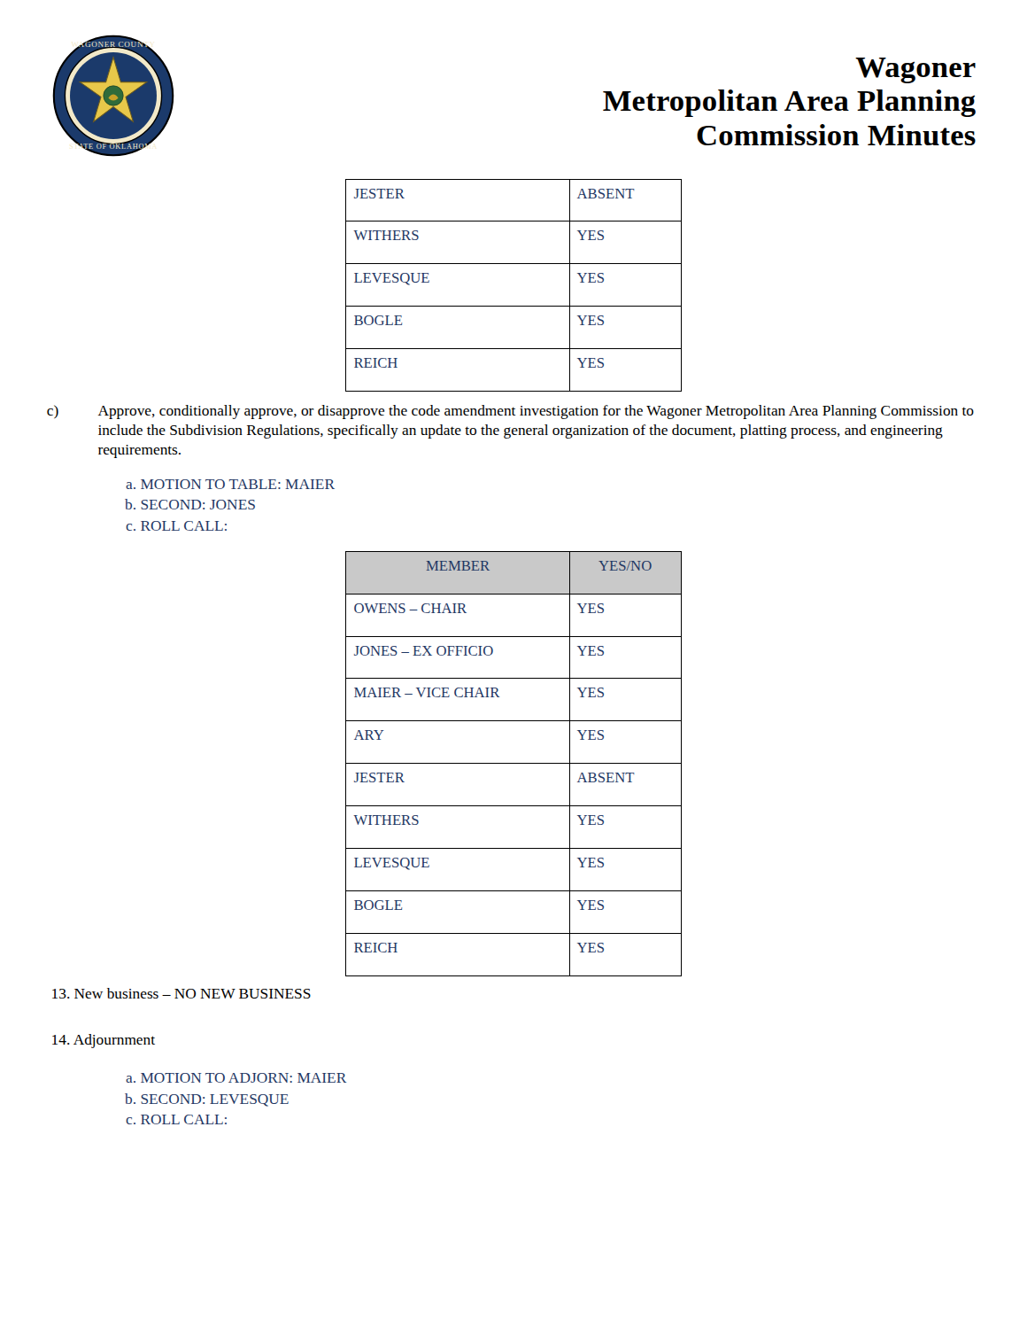WAGONER COUNTY STATE OF OKLAHOMA
Wagoner
Metropolitan Area Planning
Commission Minutes
| JESTER | ABSENT |
| WITHERS | YES |
| LEVESQUE | YES |
| BOGLE | YES |
| REICH | YES |
c) Approve, conditionally approve, or disapprove the code amendment investigation for the Wagoner Metropolitan Area Planning Commission to include the Subdivision Regulations, specifically an update to the general organization of the document, platting process, and engineering requirements.
MOTION TO TABLE: MAIER
SECOND: JONES
ROLL CALL:
| MEMBER | YES/NO |
| --- | --- |
| OWENS – CHAIR | YES |
| JONES – EX OFFICIO | YES |
| MAIER – VICE CHAIR | YES |
| ARY | YES |
| JESTER | ABSENT |
| WITHERS | YES |
| LEVESQUE | YES |
| BOGLE | YES |
| REICH | YES |
13. New business – NO NEW BUSINESS
14. Adjournment
MOTION TO ADJORN: MAIER
SECOND: LEVESQUE
ROLL CALL: